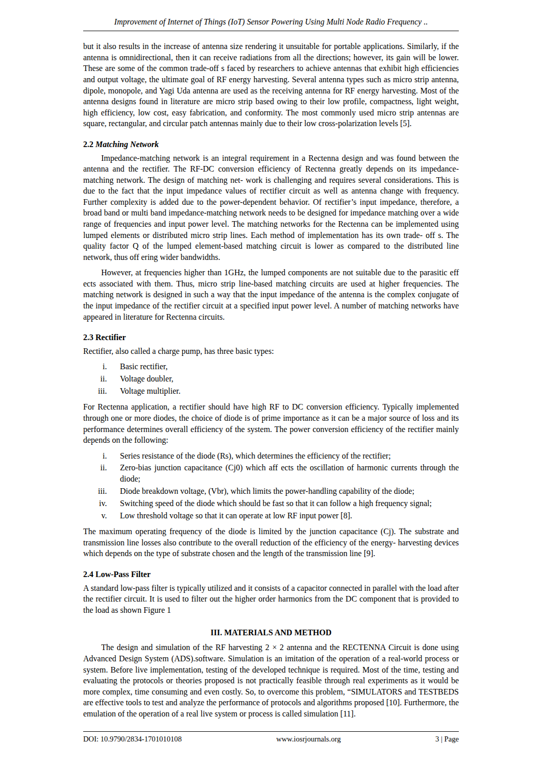Improvement of Internet of Things (IoT) Sensor Powering Using Multi Node Radio Frequency ..
but it also results in the increase of antenna size rendering it unsuitable for portable applications. Similarly, if the antenna is omnidirectional, then it can receive radiations from all the directions; however, its gain will be lower. These are some of the common trade-off s faced by researchers to achieve antennas that exhibit high efficiencies and output voltage, the ultimate goal of RF energy harvesting. Several antenna types such as micro strip antenna, dipole, monopole, and Yagi Uda antenna are used as the receiving antenna for RF energy harvesting. Most of the antenna designs found in literature are micro strip based owing to their low profile, compactness, light weight, high efficiency, low cost, easy fabrication, and conformity. The most commonly used micro strip antennas are square, rectangular, and circular patch antennas mainly due to their low cross-polarization levels [5].
2.2 Matching Network
Impedance-matching network is an integral requirement in a Rectenna design and was found between the antenna and the rectifier. The RF-DC conversion efficiency of Rectenna greatly depends on its impedance-matching network. The design of matching net- work is challenging and requires several considerations. This is due to the fact that the input impedance values of rectifier circuit as well as antenna change with frequency. Further complexity is added due to the power-dependent behavior. Of rectifier’s input impedance, therefore, a broad band or multi band impedance-matching network needs to be designed for impedance matching over a wide range of frequencies and input power level. The matching networks for the Rectenna can be implemented using lumped elements or distributed micro strip lines. Each method of implementation has its own trade- off s. The quality factor Q of the lumped element-based matching circuit is lower as compared to the distributed line network, thus off ering wider bandwidths.
However, at frequencies higher than 1GHz, the lumped components are not suitable due to the parasitic eff ects associated with them. Thus, micro strip line-based matching circuits are used at higher frequencies. The matching network is designed in such a way that the input impedance of the antenna is the complex conjugate of the input impedance of the rectifier circuit at a specified input power level. A number of matching networks have appeared in literature for Rectenna circuits.
2.3 Rectifier
Rectifier, also called a charge pump, has three basic types:
i. Basic rectifier,
ii. Voltage doubler,
iii. Voltage multiplier.
For Rectenna application, a rectifier should have high RF to DC conversion efficiency. Typically implemented through one or more diodes, the choice of diode is of prime importance as it can be a major source of loss and its performance determines overall efficiency of the system. The power conversion efficiency of the rectifier mainly depends on the following:
i. Series resistance of the diode (Rs), which determines the efficiency of the rectifier;
ii. Zero-bias junction capacitance (Cj0) which aff ects the oscillation of harmonic currents through the diode;
iii. Diode breakdown voltage, (Vbr), which limits the power-handling capability of the diode;
iv. Switching speed of the diode which should be fast so that it can follow a high frequency signal;
v. Low threshold voltage so that it can operate at low RF input power [8].
The maximum operating frequency of the diode is limited by the junction capacitance (Cj). The substrate and transmission line losses also contribute to the overall reduction of the efficiency of the energy- harvesting devices which depends on the type of substrate chosen and the length of the transmission line [9].
2.4 Low-Pass Filter
A standard low-pass filter is typically utilized and it consists of a capacitor connected in parallel with the load after the rectifier circuit. It is used to filter out the higher order harmonics from the DC component that is provided to the load as shown Figure 1
III. MATERIALS AND METHOD
The design and simulation of the RF harvesting 2 × 2 antenna and the RECTENNA Circuit is done using Advanced Design System (ADS).software. Simulation is an imitation of the operation of a real-world process or system. Before live implementation, testing of the developed technique is required. Most of the time, testing and evaluating the protocols or theories proposed is not practically feasible through real experiments as it would be more complex, time consuming and even costly. So, to overcome this problem, “SIMULATORS and TESTBEDS are effective tools to test and analyze the performance of protocols and algorithms proposed [10]. Furthermore, the emulation of the operation of a real live system or process is called simulation [11].
DOI: 10.9790/2834-1701010108 www.iosrjournals.org 3 | Page